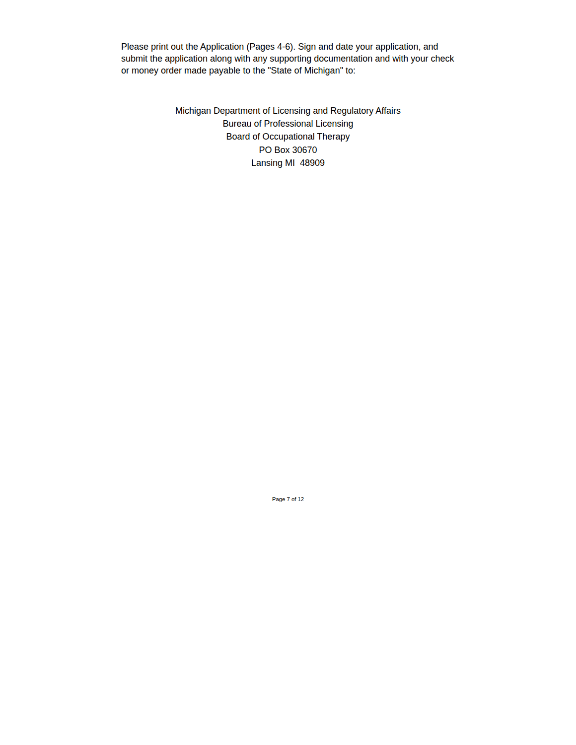Please print out the Application (Pages 4-6). Sign and date your application, and submit the application along with any supporting documentation and with your check or money order made payable to the "State of Michigan" to:
Michigan Department of Licensing and Regulatory Affairs
Bureau of Professional Licensing
Board of Occupational Therapy
PO Box 30670
Lansing MI 48909
Page 7 of 12